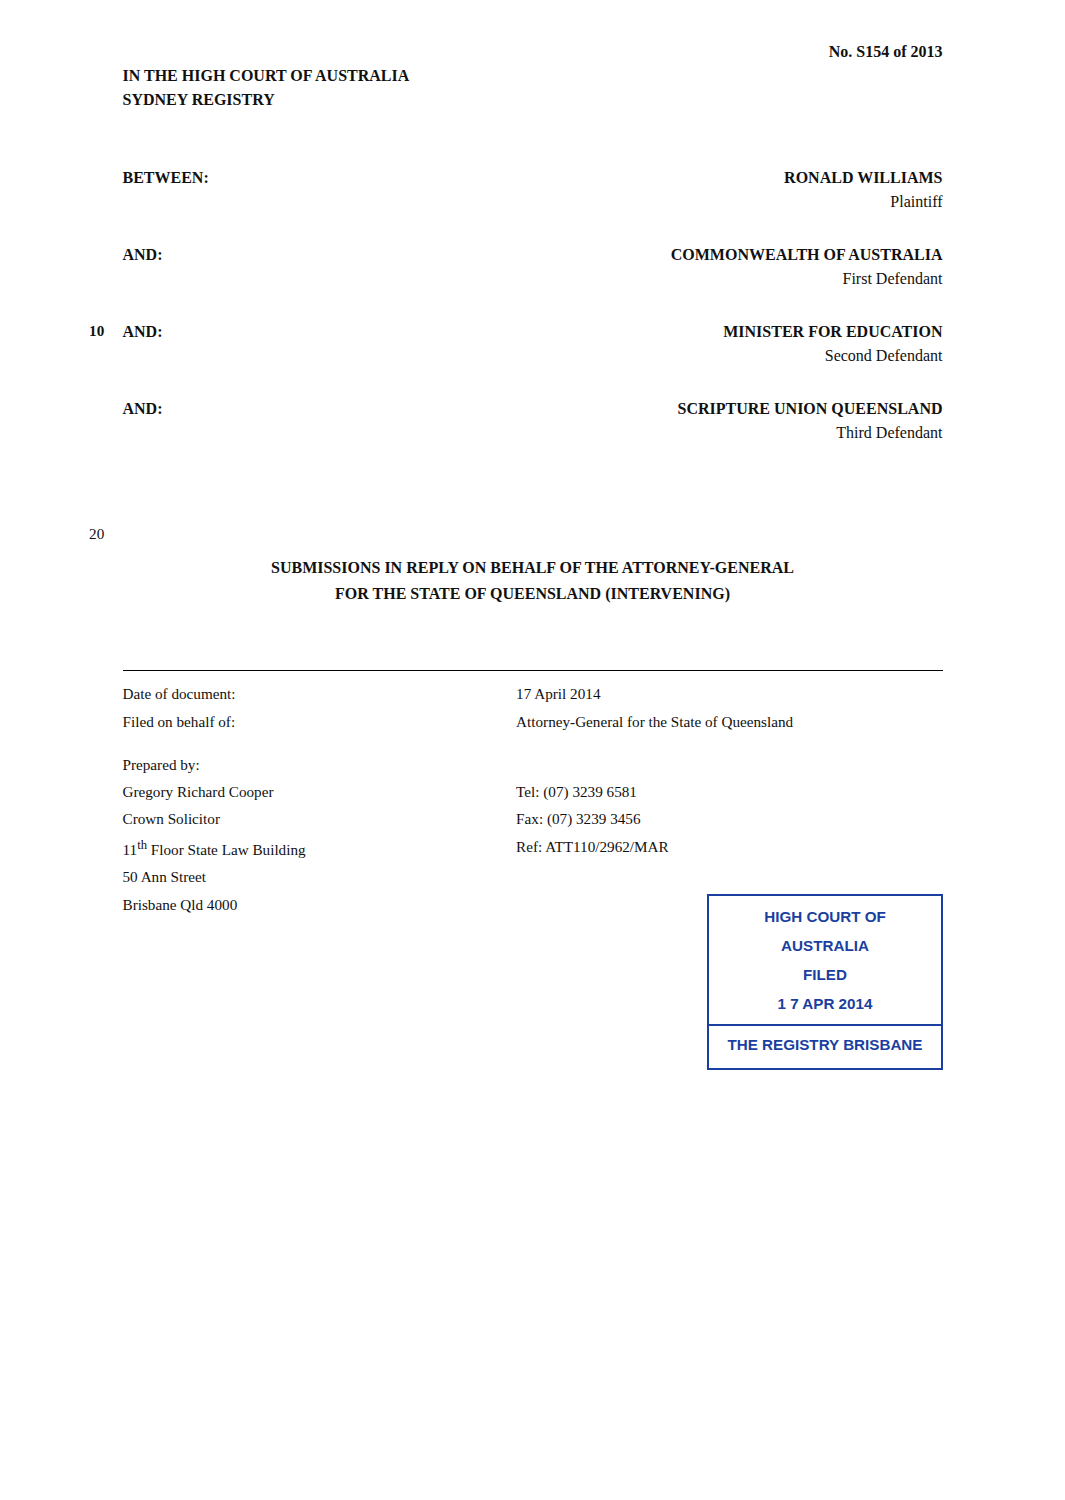No. S154 of 2013
IN THE HIGH COURT OF AUSTRALIA
SYDNEY REGISTRY
| Between: | Ronald Williams Plaintiff |
| And: | Commonwealth of Australia First Defendant |
| 10 And: | Minister for Education Second Defendant |
| And: | Scripture Union Queensland Third Defendant |
20
Submissions in Reply on Behalf of the Attorney-General
for the State of Queensland (Intervening)
| Date of document: | 17 April 2014 |
| Filed on behalf of: | Attorney-General for the State of Queensland |
| Prepared by: | |
| Gregory Richard Cooper | Tel: (07) 3239 6581 | |
| Crown Solicitor | Fax: (07) 3239 3456 |
| 11 th Floor State Law Building | Ref: ATT110/2962/MAR |
| 50 Ann Street | |
| Brisbane Qld 4000 | HIGH COURT OF AUSTRALIA FILED 1 7 APR 2014 THE REGISTRY BRISBANE |